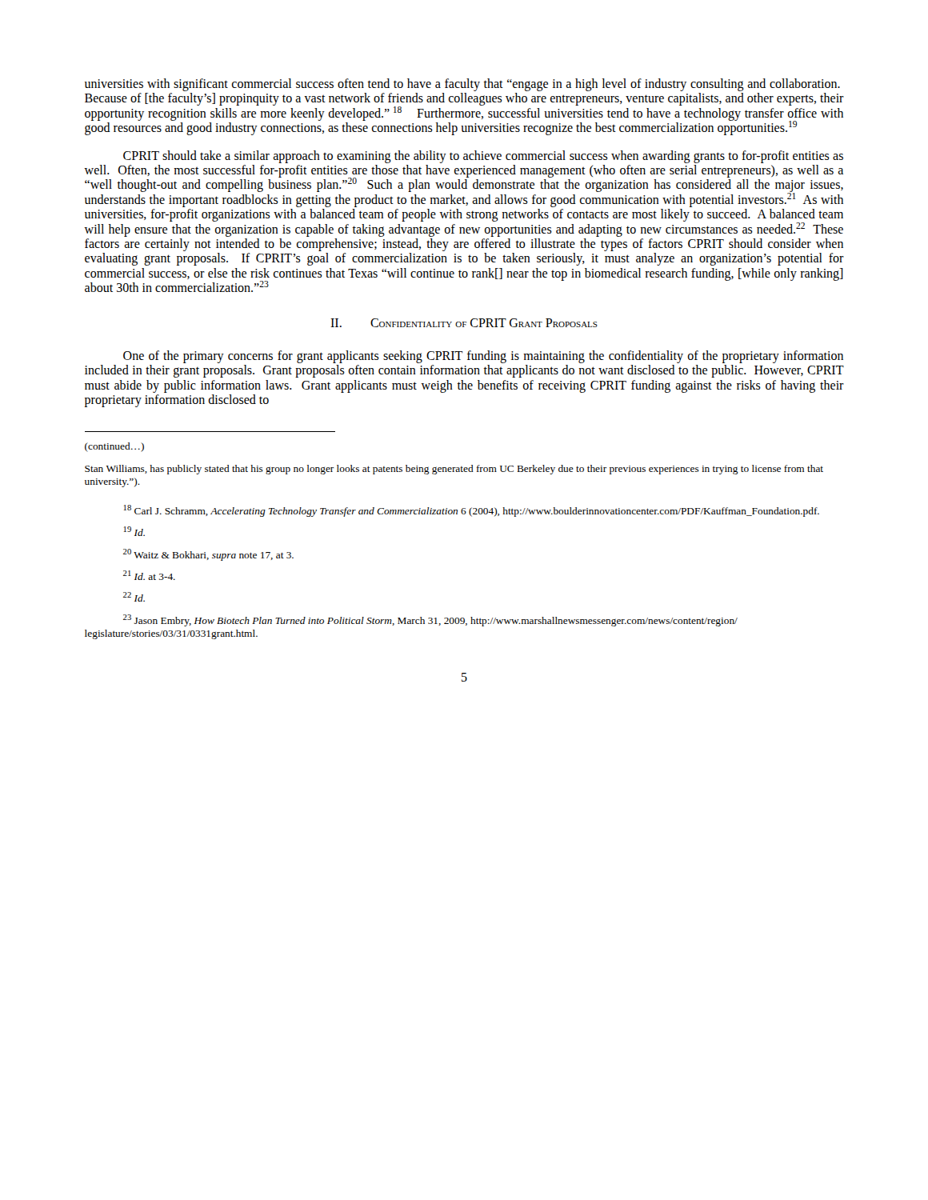universities with significant commercial success often tend to have a faculty that “engage in a high level of industry consulting and collaboration. Because of [the faculty’s] propinquity to a vast network of friends and colleagues who are entrepreneurs, venture capitalists, and other experts, their opportunity recognition skills are more keenly developed.” 18 Furthermore, successful universities tend to have a technology transfer office with good resources and good industry connections, as these connections help universities recognize the best commercialization opportunities.19
CPRIT should take a similar approach to examining the ability to achieve commercial success when awarding grants to for-profit entities as well. Often, the most successful for-profit entities are those that have experienced management (who often are serial entrepreneurs), as well as a “well thought-out and compelling business plan.”20 Such a plan would demonstrate that the organization has considered all the major issues, understands the important roadblocks in getting the product to the market, and allows for good communication with potential investors.21 As with universities, for-profit organizations with a balanced team of people with strong networks of contacts are most likely to succeed. A balanced team will help ensure that the organization is capable of taking advantage of new opportunities and adapting to new circumstances as needed.22 These factors are certainly not intended to be comprehensive; instead, they are offered to illustrate the types of factors CPRIT should consider when evaluating grant proposals. If CPRIT’s goal of commercialization is to be taken seriously, it must analyze an organization’s potential for commercial success, or else the risk continues that Texas “will continue to rank[] near the top in biomedical research funding, [while only ranking] about 30th in commercialization.”23
II. Confidentiality of CPRIT Grant Proposals
One of the primary concerns for grant applicants seeking CPRIT funding is maintaining the confidentiality of the proprietary information included in their grant proposals. Grant proposals often contain information that applicants do not want disclosed to the public. However, CPRIT must abide by public information laws. Grant applicants must weigh the benefits of receiving CPRIT funding against the risks of having their proprietary information disclosed to
(continued…)
Stan Williams, has publicly stated that his group no longer looks at patents being generated from UC Berkeley due to their previous experiences in trying to license from that university.”).
18 Carl J. Schramm, Accelerating Technology Transfer and Commercialization 6 (2004), http://www.boulderinnovationcenter.com/PDF/Kauffman_Foundation.pdf.
19 Id.
20 Waitz & Bokhari, supra note 17, at 3.
21 Id. at 3-4.
22 Id.
23 Jason Embry, How Biotech Plan Turned into Political Storm, March 31, 2009, http://www.marshallnewsmessenger.com/news/content/region/ legislature/stories/03/31/0331grant.html.
5